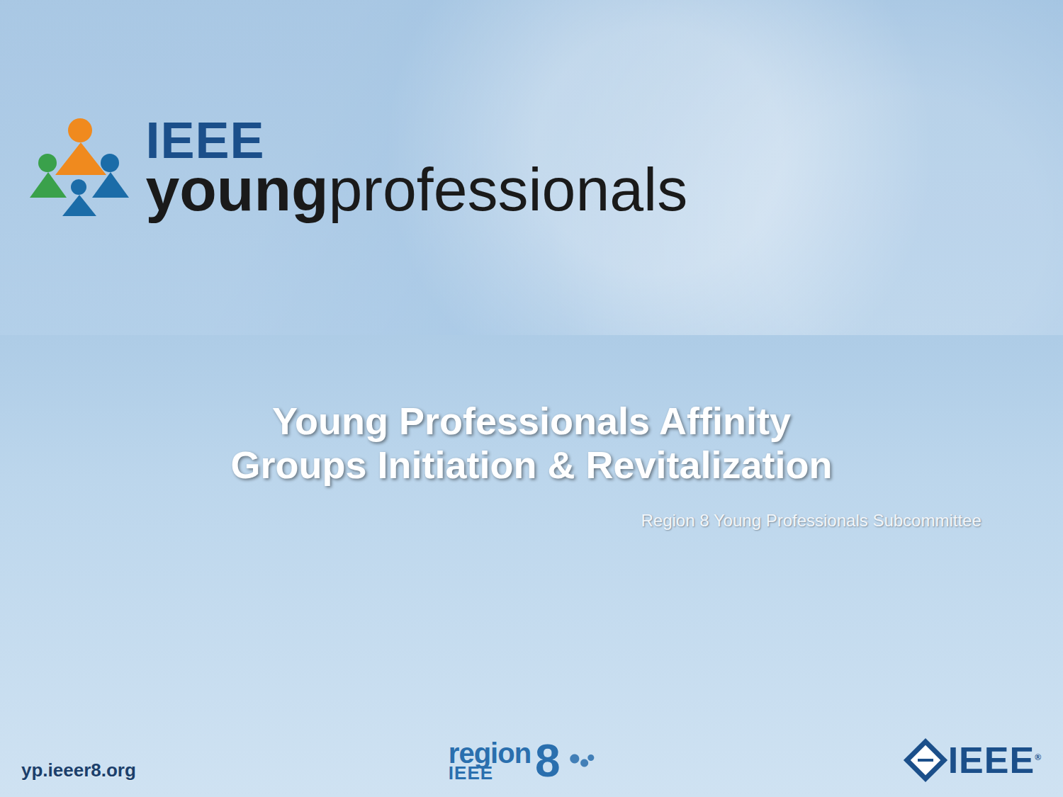IEEE young professionals
Young Professionals Affinity
Groups Initiation & Revitalization
Region 8 Young Professionals Subcommittee
yp.ieeer8.org
region IEEE
8
IEEE®